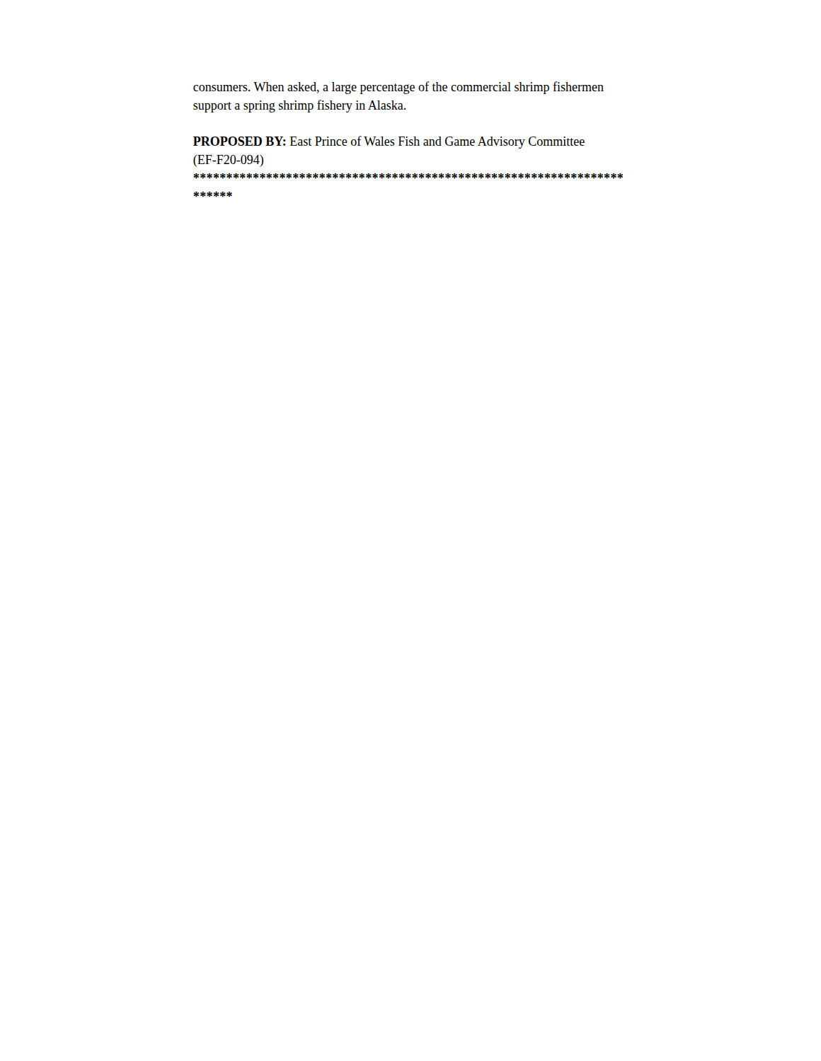consumers. When asked, a large percentage of the commercial shrimp fishermen support a spring shrimp fishery in Alaska.
PROPOSED BY: East Prince of Wales Fish and Game Advisory Committee (EF-F20-094)
***********************************************************************